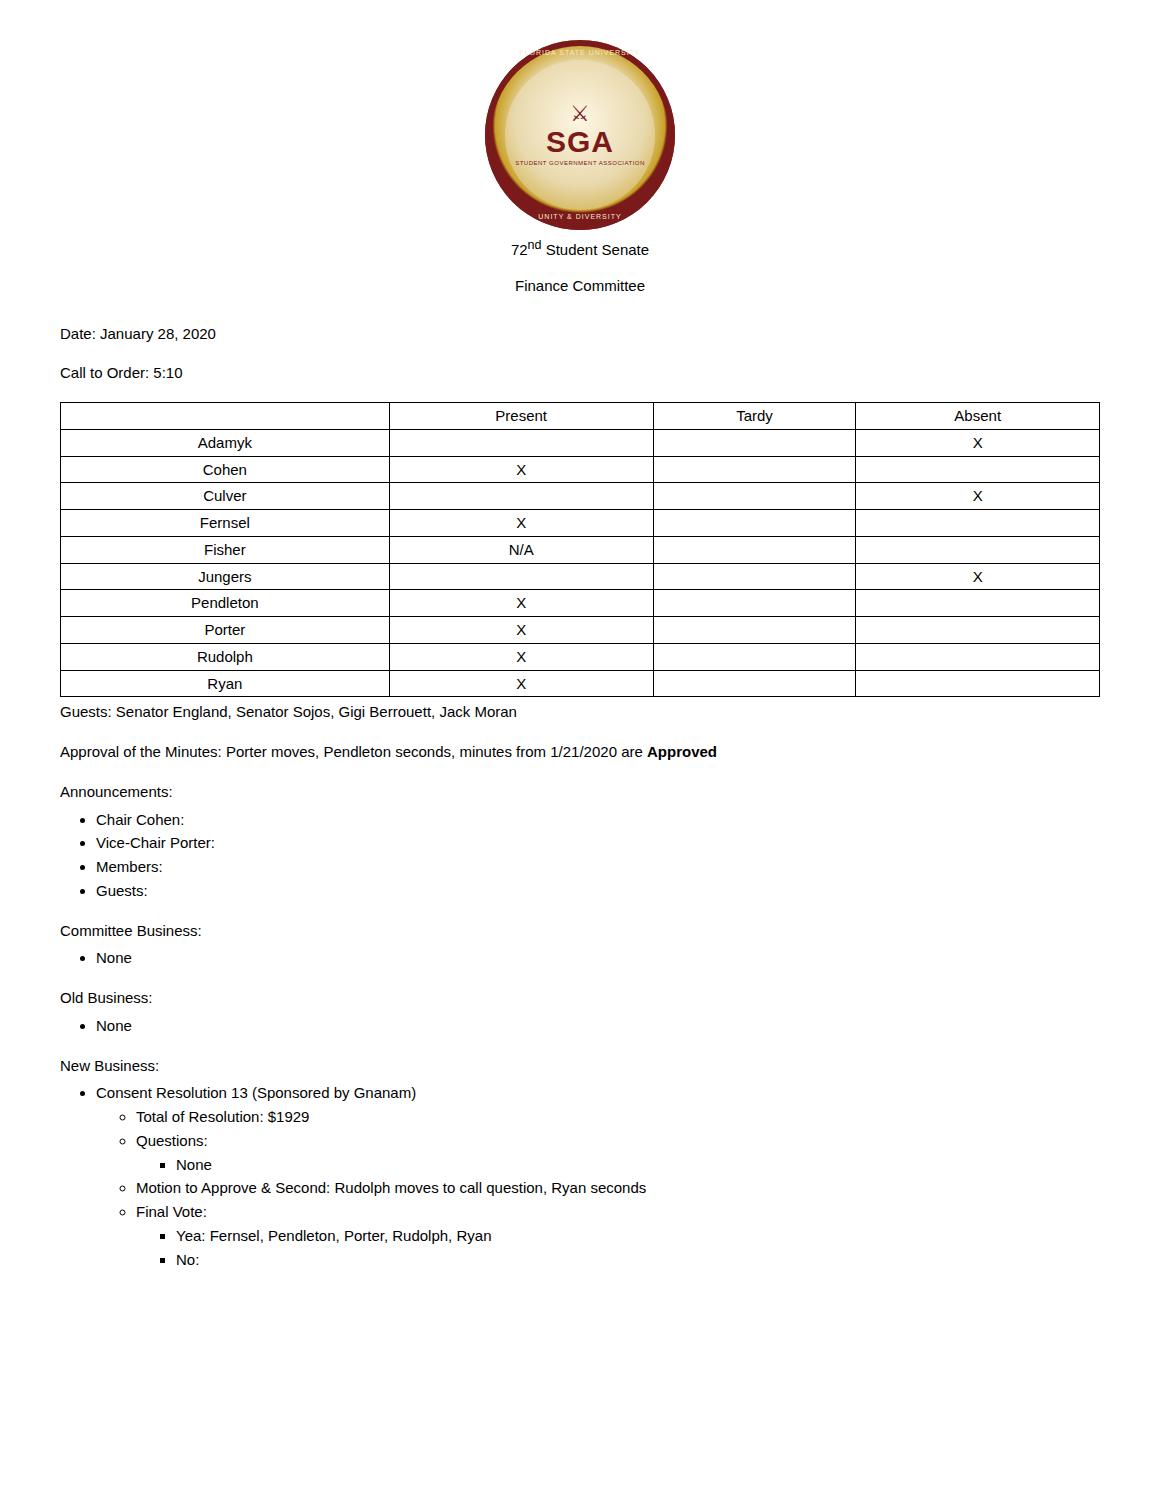FLORIDA STATE UNIVERSITY
⚔
SGA
STUDENT GOVERNMENT ASSOCIATION
UNITY & DIVERSITY
72nd Student Senate
Finance Committee
Date: January 28, 2020
Call to Order: 5:10
| | Present | Tardy | Absent |
| --- | --- | --- | --- |
| Adamyk | | | X |
| Cohen | X | | |
| Culver | | | X |
| Fernsel | X | | |
| Fisher | N/A | | |
| Jungers | | | X |
| Pendleton | X | | |
| Porter | X | | |
| Rudolph | X | | |
| Ryan | X | | |
Guests: Senator England, Senator Sojos, Gigi Berrouett, Jack Moran
Approval of the Minutes: Porter moves, Pendleton seconds, minutes from 1/21/2020 are Approved
Announcements:
Chair Cohen:
Vice-Chair Porter:
Members:
Guests:
Committee Business:
None
Old Business:
None
New Business:
Consent Resolution 13 (Sponsored by Gnanam)
Total of Resolution: $1929
Questions:
None
Motion to Approve & Second: Rudolph moves to call question, Ryan seconds
Final Vote:
Yea: Fernsel, Pendleton, Porter, Rudolph, Ryan
No: